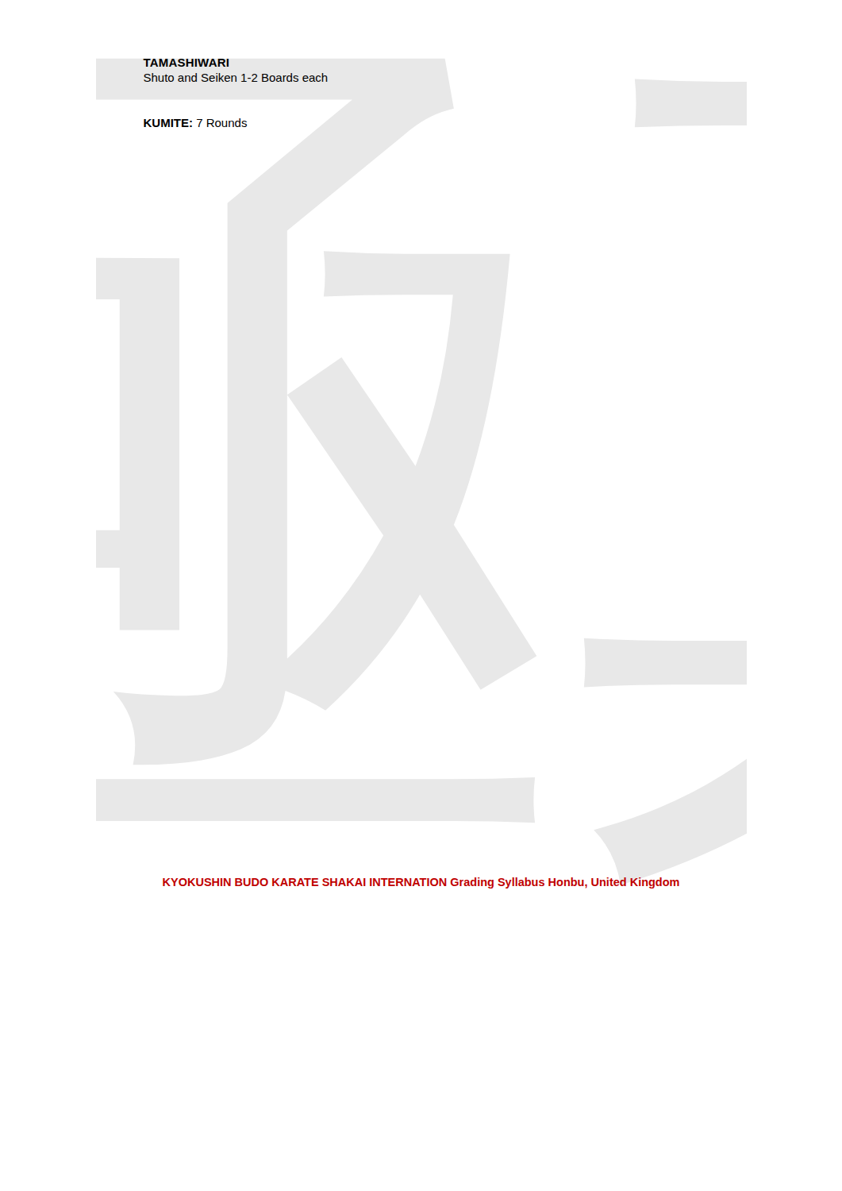極真
TAMASHIWARI
Shuto and Seiken 1-2 Boards each
KUMITE: 7 Rounds
KYOKUSHIN BUDO KARATE SHAKAI INTERNATION Grading Syllabus Honbu, United Kingdom